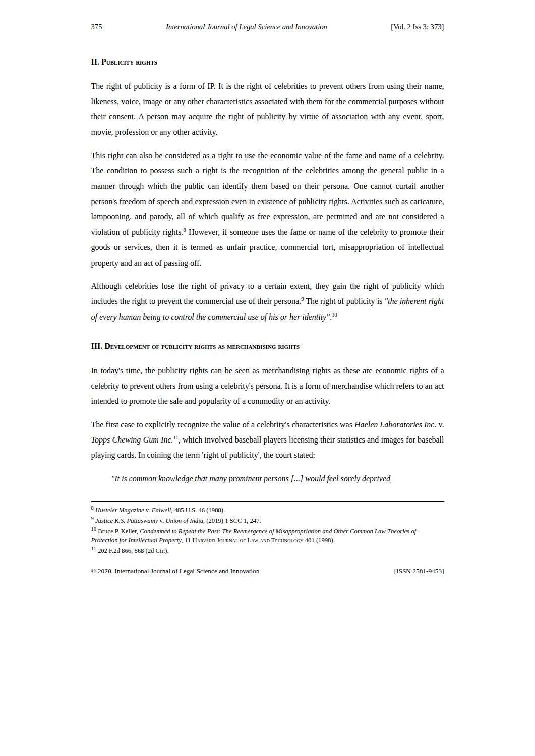375
International Journal of Legal Science and Innovation
[Vol. 2 Iss 3; 373]
II. Publicity rights
The right of publicity is a form of IP. It is the right of celebrities to prevent others from using their name, likeness, voice, image or any other characteristics associated with them for the commercial purposes without their consent. A person may acquire the right of publicity by virtue of association with any event, sport, movie, profession or any other activity.
This right can also be considered as a right to use the economic value of the fame and name of a celebrity. The condition to possess such a right is the recognition of the celebrities among the general public in a manner through which the public can identify them based on their persona. One cannot curtail another person's freedom of speech and expression even in existence of publicity rights. Activities such as caricature, lampooning, and parody, all of which qualify as free expression, are permitted and are not considered a violation of publicity rights.8 However, if someone uses the fame or name of the celebrity to promote their goods or services, then it is termed as unfair practice, commercial tort, misappropriation of intellectual property and an act of passing off.
Although celebrities lose the right of privacy to a certain extent, they gain the right of publicity which includes the right to prevent the commercial use of their persona.9 The right of publicity is "the inherent right of every human being to control the commercial use of his or her identity".10
III. Development of publicity rights as merchandising rights
In today's time, the publicity rights can be seen as merchandising rights as these are economic rights of a celebrity to prevent others from using a celebrity's persona. It is a form of merchandise which refers to an act intended to promote the sale and popularity of a commodity or an activity.
The first case to explicitly recognize the value of a celebrity's characteristics was Haelen Laboratories Inc. v. Topps Chewing Gum Inc.11, which involved baseball players licensing their statistics and images for baseball playing cards. In coining the term 'right of publicity', the court stated:
"It is common knowledge that many prominent persons [...] would feel sorely deprived
8 Husteler Magazine v. Falwell, 485 U.S. 46 (1988).
9 Justice K.S. Puttaswamy v. Union of India, (2019) 1 SCC 1, 247.
10 Bruce P. Keller, Condemned to Repeat the Past: The Reemergence of Misappropriation and Other Common Law Theories of Protection for Intellectual Property, 11 Harvard Journal of Law and Technology 401 (1998).
11 202 F.2d 866, 868 (2d Cir.).
© 2020. International Journal of Legal Science and Innovation
[ISSN 2581-9453]